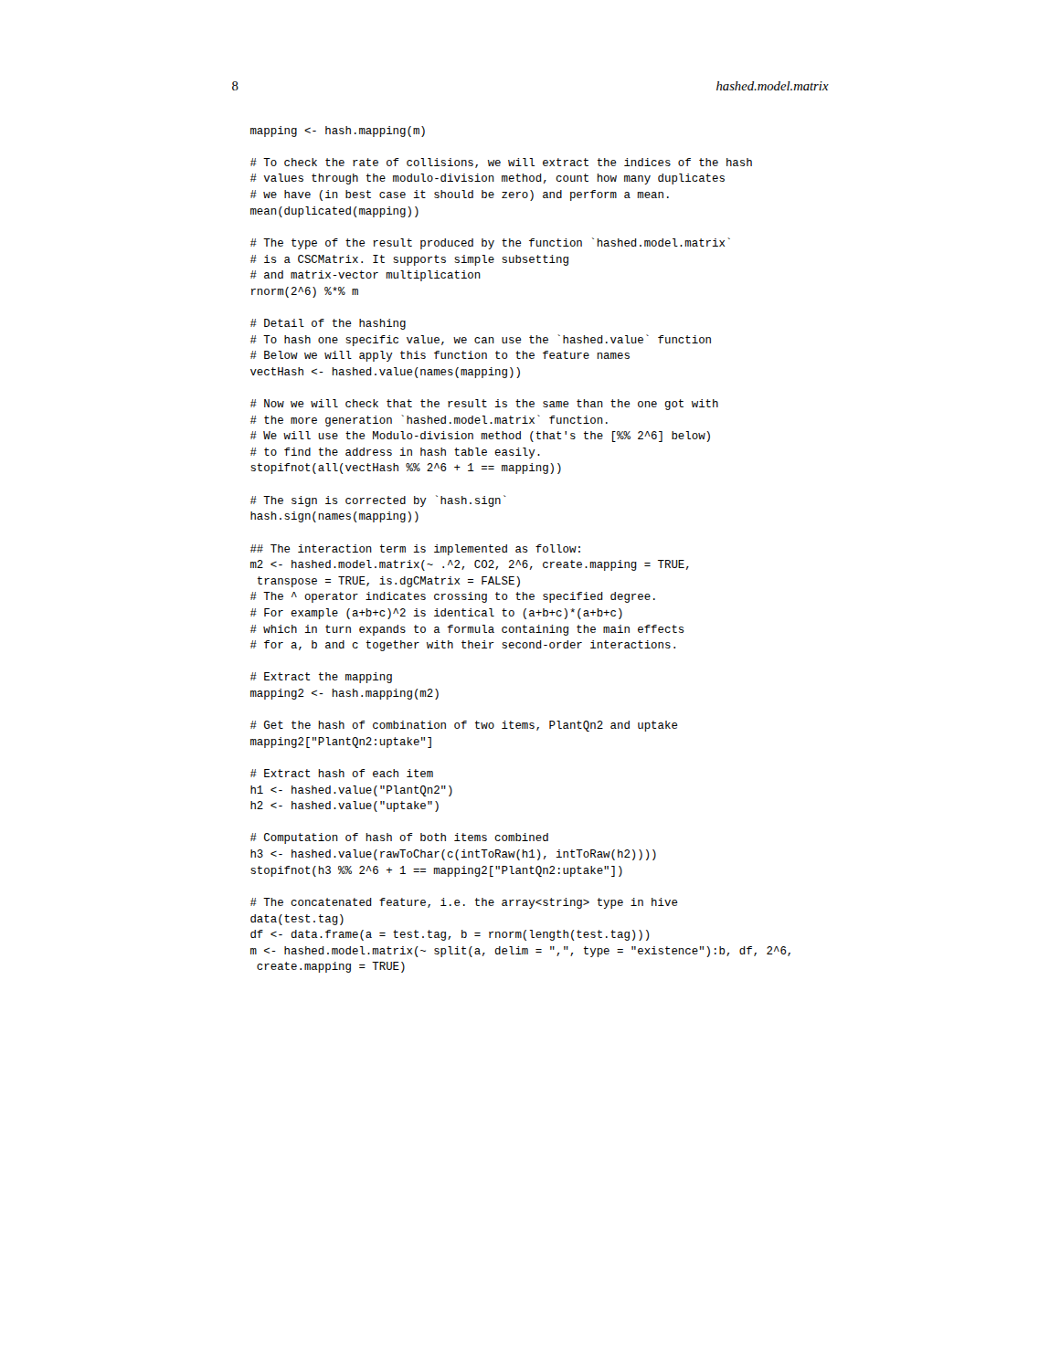8 hashed.model.matrix
mapping <- hash.mapping(m)

# To check the rate of collisions, we will extract the indices of the hash
# values through the modulo-division method, count how many duplicates
# we have (in best case it should be zero) and perform a mean.
mean(duplicated(mapping))

# The type of the result produced by the function `hashed.model.matrix`
# is a CSCMatrix. It supports simple subsetting
# and matrix-vector multiplication
rnorm(2^6) %*% m

# Detail of the hashing
# To hash one specific value, we can use the `hashed.value` function
# Below we will apply this function to the feature names
vectHash <- hashed.value(names(mapping))

# Now we will check that the result is the same than the one got with
# the more generation `hashed.model.matrix` function.
# We will use the Modulo-division method (that's the [%% 2^6] below)
# to find the address in hash table easily.
stopifnot(all(vectHash %% 2^6 + 1 == mapping))

# The sign is corrected by `hash.sign`
hash.sign(names(mapping))

## The interaction term is implemented as follow:
m2 <- hashed.model.matrix(~ .^2, CO2, 2^6, create.mapping = TRUE,
 transpose = TRUE, is.dgCMatrix = FALSE)
# The ^ operator indicates crossing to the specified degree.
# For example (a+b+c)^2 is identical to (a+b+c)*(a+b+c)
# which in turn expands to a formula containing the main effects
# for a, b and c together with their second-order interactions.

# Extract the mapping
mapping2 <- hash.mapping(m2)

# Get the hash of combination of two items, PlantQn2 and uptake
mapping2["PlantQn2:uptake"]

# Extract hash of each item
h1 <- hashed.value("PlantQn2")
h2 <- hashed.value("uptake")

# Computation of hash of both items combined
h3 <- hashed.value(rawToChar(c(intToRaw(h1), intToRaw(h2))))
stopifnot(h3 %% 2^6 + 1 == mapping2["PlantQn2:uptake"])

# The concatenated feature, i.e. the array<string> type in hive
data(test.tag)
df <- data.frame(a = test.tag, b = rnorm(length(test.tag)))
m <- hashed.model.matrix(~ split(a, delim = ",", type = "existence"):b, df, 2^6,
 create.mapping = TRUE)